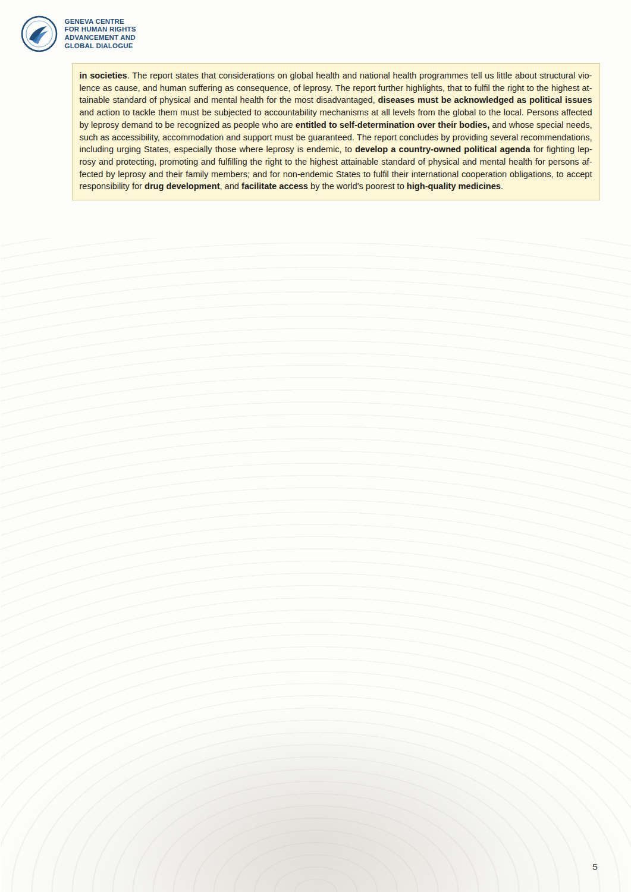Geneva Centre for Human Rights Advancement and Global Dialogue
in societies. The report states that considerations on global health and national health programmes tell us little about structural violence as cause, and human suffering as consequence, of leprosy. The report further highlights, that to fulfil the right to the highest attainable standard of physical and mental health for the most disadvantaged, diseases must be acknowledged as political issues and action to tackle them must be subjected to accountability mechanisms at all levels from the global to the local. Persons affected by leprosy demand to be recognized as people who are entitled to self-determination over their bodies, and whose special needs, such as accessibility, accommodation and support must be guaranteed. The report concludes by providing several recommendations, including urging States, especially those where leprosy is endemic, to develop a country-owned political agenda for fighting leprosy and protecting, promoting and fulfilling the right to the highest attainable standard of physical and mental health for persons affected by leprosy and their family members; and for non-endemic States to fulfil their international cooperation obligations, to accept responsibility for drug development, and facilitate access by the world's poorest to high-quality medicines.
5